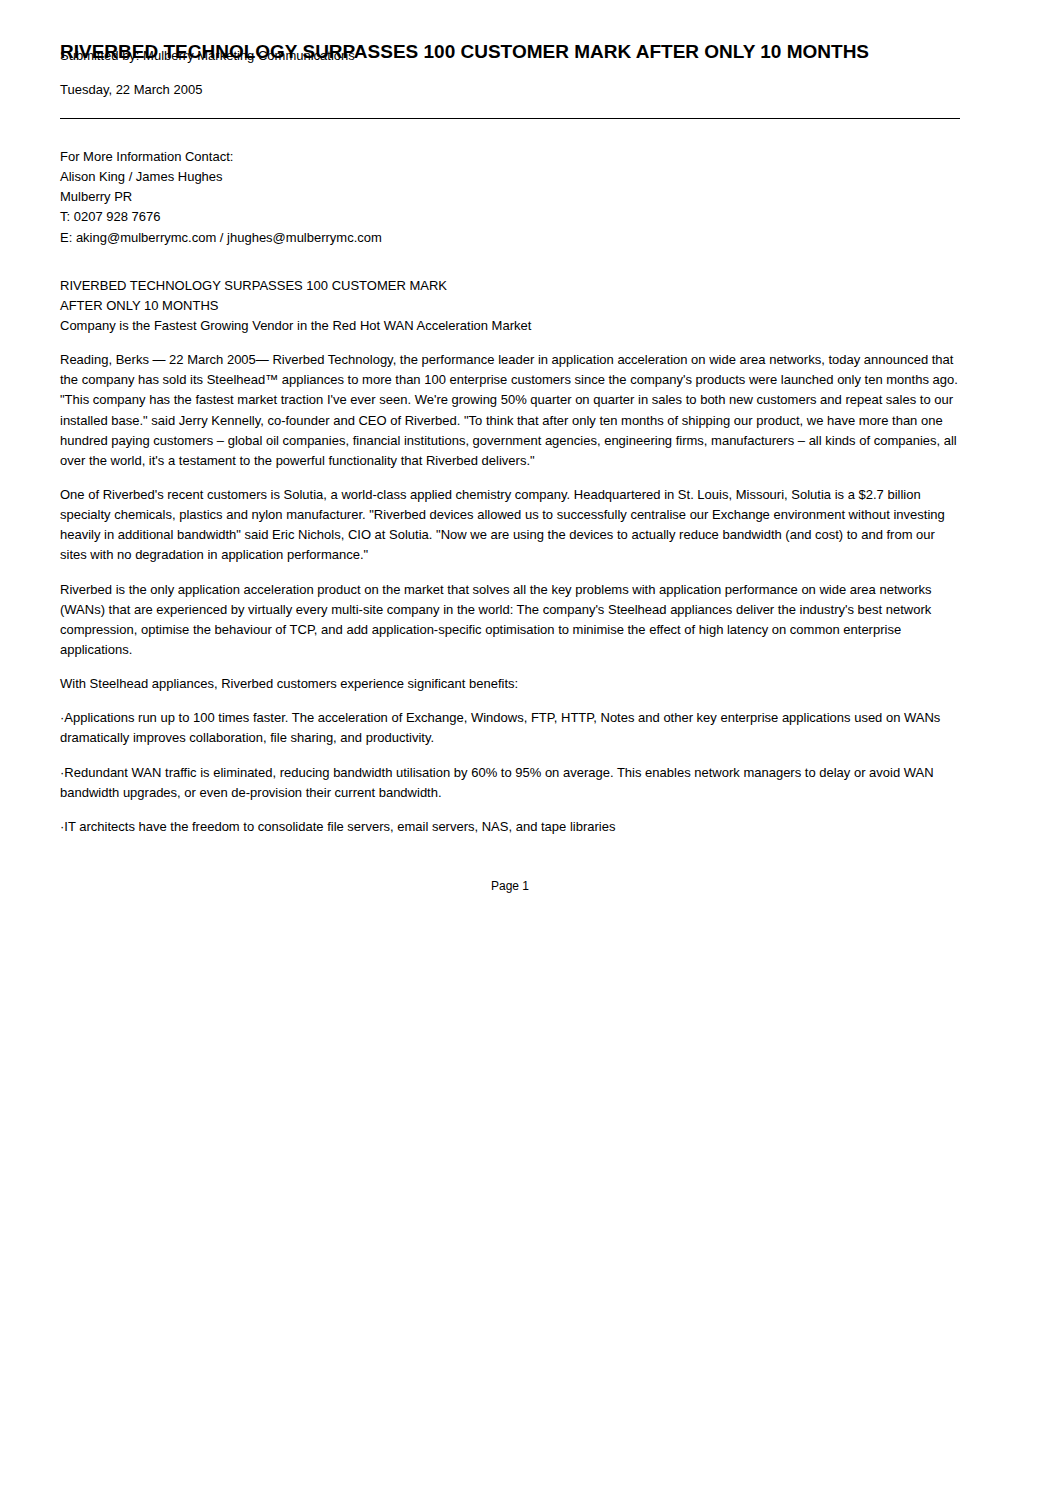RIVERBED TECHNOLOGY SURPASSES 100 CUSTOMER MARK AFTER ONLY 10 MONTHS
Submitted by: Mulberry Marketing Communications
Tuesday, 22 March 2005
For More Information Contact:
Alison King / James Hughes
Mulberry PR
T: 0207 928 7676
E: aking@mulberrymc.com / jhughes@mulberrymc.com
RIVERBED TECHNOLOGY SURPASSES 100 CUSTOMER MARK
AFTER ONLY 10 MONTHS
Company is the Fastest Growing Vendor in the Red Hot WAN Acceleration Market
Reading, Berks — 22 March 2005— Riverbed Technology, the performance leader in application acceleration on wide area networks, today announced that the company has sold its Steelhead™ appliances to more than 100 enterprise customers since the company's products were launched only ten months ago. "This company has the fastest market traction I've ever seen. We're growing 50% quarter on quarter in sales to both new customers and repeat sales to our installed base." said Jerry Kennelly, co-founder and CEO of Riverbed. "To think that after only ten months of shipping our product, we have more than one hundred paying customers – global oil companies, financial institutions, government agencies, engineering firms, manufacturers – all kinds of companies, all over the world, it's a testament to the powerful functionality that Riverbed delivers."
One of Riverbed's recent customers is Solutia, a world-class applied chemistry company. Headquartered in St. Louis, Missouri, Solutia is a $2.7 billion specialty chemicals, plastics and nylon manufacturer. "Riverbed devices allowed us to successfully centralise our Exchange environment without investing heavily in additional bandwidth" said Eric Nichols, CIO at Solutia. "Now we are using the devices to actually reduce bandwidth (and cost) to and from our sites with no degradation in application performance."
Riverbed is the only application acceleration product on the market that solves all the key problems with application performance on wide area networks (WANs) that are experienced by virtually every multi-site company in the world: The company's Steelhead appliances deliver the industry's best network compression, optimise the behaviour of TCP, and add application-specific optimisation to minimise the effect of high latency on common enterprise applications.
With Steelhead appliances, Riverbed customers experience significant benefits:
Applications run up to 100 times faster. The acceleration of Exchange, Windows, FTP, HTTP, Notes and other key enterprise applications used on WANs dramatically improves collaboration, file sharing, and productivity.
Redundant WAN traffic is eliminated, reducing bandwidth utilisation by 60% to 95% on average. This enables network managers to delay or avoid WAN bandwidth upgrades, or even de-provision their current bandwidth.
IT architects have the freedom to consolidate file servers, email servers, NAS, and tape libraries
Page 1